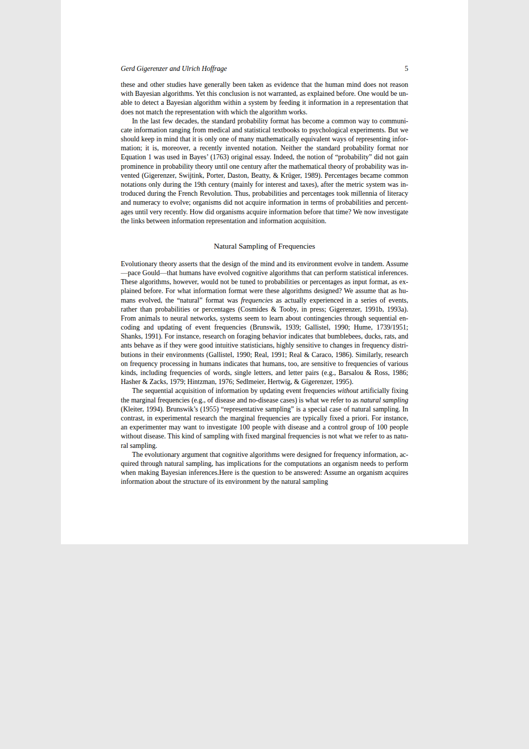Gerd Gigerenzer and Ulrich Hoffrage 5
these and other studies have generally been taken as evidence that the human mind does not reason with Bayesian algorithms. Yet this conclusion is not warranted, as explained before. One would be unable to detect a Bayesian algorithm within a system by feeding it information in a representation that does not match the representation with which the algorithm works.
In the last few decades, the standard probability format has become a common way to communicate information ranging from medical and statistical textbooks to psychological experiments. But we should keep in mind that it is only one of many mathematically equivalent ways of representing information; it is, moreover, a recently invented notation. Neither the standard probability format nor Equation 1 was used in Bayes’ (1763) original essay. Indeed, the notion of “probability” did not gain prominence in probability theory until one century after the mathematical theory of probability was invented (Gigerenzer, Swijtink, Porter, Daston, Beatty, & Krüger, 1989). Percentages became common notations only during the 19th century (mainly for interest and taxes), after the metric system was introduced during the French Revolution. Thus, probabilities and percentages took millennia of literacy and numeracy to evolve; organisms did not acquire information in terms of probabilities and percentages until very recently. How did organisms acquire information before that time? We now investigate the links between information representation and information acquisition.
Natural Sampling of Frequencies
Evolutionary theory asserts that the design of the mind and its environment evolve in tandem. Assume—pace Gould—that humans have evolved cognitive algorithms that can perform statistical inferences. These algorithms, however, would not be tuned to probabilities or percentages as input format, as explained before. For what information format were these algorithms designed? We assume that as humans evolved, the “natural” format was frequencies as actually experienced in a series of events, rather than probabilities or percentages (Cosmides & Tooby, in press; Gigerenzer, 1991b, 1993a). From animals to neural networks, systems seem to learn about contingencies through sequential encoding and updating of event frequencies (Brunswik, 1939; Gallistel, 1990; Hume, 1739/1951; Shanks, 1991). For instance, research on foraging behavior indicates that bumblebees, ducks, rats, and ants behave as if they were good intuitive statisticians, highly sensitive to changes in frequency distributions in their environments (Gallistel, 1990; Real, 1991; Real & Caraco, 1986). Similarly, research on frequency processing in humans indicates that humans, too, are sensitive to frequencies of various kinds, including frequencies of words, single letters, and letter pairs (e.g., Barsalou & Ross, 1986; Hasher & Zacks, 1979; Hintzman, 1976; Sedlmeier, Hertwig, & Gigerenzer, 1995).
The sequential acquisition of information by updating event frequencies without artificially fixing the marginal frequencies (e.g., of disease and no-disease cases) is what we refer to as natural sampling (Kleiter, 1994). Brunswik’s (1955) “representative sampling” is a special case of natural sampling. In contrast, in experimental research the marginal frequencies are typically fixed a priori. For instance, an experimenter may want to investigate 100 people with disease and a control group of 100 people without disease. This kind of sampling with fixed marginal frequencies is not what we refer to as natural sampling.
The evolutionary argument that cognitive algorithms were designed for frequency information, acquired through natural sampling, has implications for the computations an organism needs to perform when making Bayesian inferences.Here is the question to be answered: Assume an organism acquires information about the structure of its environment by the natural sampling